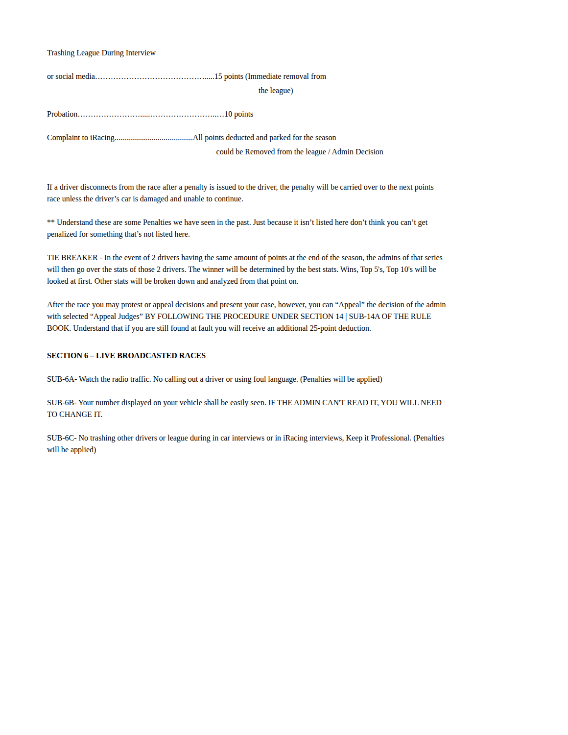Trashing League During Interview
or social media…………………………………….....15 points (Immediate removal from
the league)
Probation…………………….....……………………..…10 points
Complaint to iRacing........................................All points deducted and parked for the season
could be Removed from the league / Admin Decision
If a driver disconnects from the race after a penalty is issued to the driver, the penalty will be carried over to the next points race unless the driver’s car is damaged and unable to continue.
** Understand these are some Penalties we have seen in the past. Just because it isn’t listed here don’t think you can’t get penalized for something that’s not listed here.
TIE BREAKER - In the event of 2 drivers having the same amount of points at the end of the season, the admins of that series will then go over the stats of those 2 drivers. The winner will be determined by the best stats. Wins, Top 5's, Top 10's will be looked at first. Other stats will be broken down and analyzed from that point on.
After the race you may protest or appeal decisions and present your case, however, you can “Appeal” the decision of the admin with selected “Appeal Judges” BY FOLLOWING THE PROCEDURE UNDER SECTION 14 | SUB-14A OF THE RULE BOOK. Understand that if you are still found at fault you will receive an additional 25-point deduction.
SECTION 6 – LIVE BROADCASTED RACES
SUB-6A- Watch the radio traffic. No calling out a driver or using foul language. (Penalties will be applied)
SUB-6B- Your number displayed on your vehicle shall be easily seen. IF THE ADMIN CAN'T READ IT, YOU WILL NEED TO CHANGE IT.
SUB-6C- No trashing other drivers or league during in car interviews or in iRacing interviews, Keep it Professional. (Penalties will be applied)